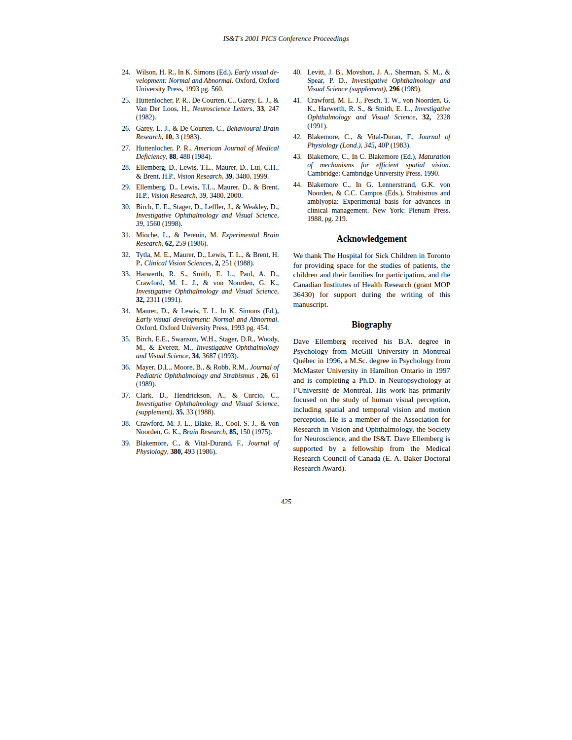IS&T's 2001 PICS Conference Proceedings
24. Wilson, H. R., In K. Simons (Ed.), Early visual development: Normal and Abnormal. Oxford, Oxford University Press, 1993 pg. 560.
25. Huttenlocher, P. R., De Courten, C., Garey, L. J., & Van Der Loos, H., Neuroscience Letters, 33, 247 (1982).
26. Garey, L. J., & De Courten, C., Behavioural Brain Research, 10, 3 (1983).
27. Huttenlocher, P. R., American Journal of Medical Deficiency, 88, 488 (1984).
28. Ellemberg, D., Lewis, T.L., Maurer, D., Lui, C.H., & Brent, H.P., Vision Research, 39, 3480, 1999.
29. Ellemberg, D., Lewis, T.L., Maurer, D., & Brent, H.P., Vision Research, 39, 3480, 2000.
30. Birch, E. E., Stager, D., Leffler, J., & Weakley, D., Investigative Ophthalmology and Visual Science, 39, 1560 (1998).
31. Mioche, L., & Perenin, M. Experimental Brain Research, 62, 259 (1986).
32. Tytla, M. E., Maurer, D., Lewis, T. L., & Brent, H. P., Clinical Vision Sciences, 2, 251 (1988).
33. Harwerth, R. S., Smith, E. L., Paul, A. D., Crawford, M. L. J., & von Noorden, G. K., Investigative Ophthalmology and Visual Science, 32, 2311 (1991).
34. Maurer, D., & Lewis, T. L. In K. Simons (Ed.), Early visual development: Normal and Abnormal. Oxford, Oxford University Press, 1993 pg. 454.
35. Birch, E.E., Swanson, W.H., Stager, D.R., Woody, M., & Everett, M., Investigative Ophthalmology and Visual Science, 34, 3687 (1993).
36. Mayer, D.L., Moore, B., & Robb, R.M., Journal of Pediatric Ophthalmology and Strabismus , 26, 61 (1989).
37. Clark, D., Hendrickson, A., & Curcio, C., Investigative Ophthalmology and Visual Science, (supplement), 35, 33 (1988).
38. Crawford, M. J. L., Blake, R., Cool, S. J., & von Noorden, G. K., Brain Research, 85, 150 (1975).
39. Blakemore, C., & Vital-Durand, F., Journal of Physiology, 380, 493 (1986).
40. Levitt, J. B., Movshon, J. A., Sherman, S. M., & Spear, P. D., Investigative Ophthalmology and Visual Science (supplement), 296 (1989).
41. Crawford, M. L. J., Pesch, T. W., von Noorden, G. K., Harwerth, R. S., & Smith, E. L., Investigative Ophthalmology and Visual Science, 32, 2328 (1991).
42. Blakemore, C., & Vital-Duran, F., Journal of Physiology (Lond.), 345, 40P (1983).
43. Blakemore, C., In C. Blakemore (Ed.), Maturation of mechanisms for efficient spatial vision. Cambridge: Cambridge University Press. 1990.
44. Blakemore C., In G. Lennerstrand, G.K. von Noorden, & C.C. Campos (Eds.), Strabismus and amblyopia: Experimental basis for advances in clinical management. New York: Plenum Press, 1988, pg. 219.
Acknowledgement
We thank The Hospital for Sick Children in Toronto for providing space for the studies of patients, the children and their families for participation, and the Canadian Institutes of Health Research (grant MOP 36430) for support during the writing of this manuscript.
Biography
Dave Ellemberg received his B.A. degree in Psychology from McGill University in Montreal Québec in 1996, a M.Sc. degree in Psychology from McMaster University in Hamilton Ontario in 1997 and is completing a Ph.D. in Neuropsychology at l’Université de Montréal. His work has primarily focused on the study of human visual perception, including spatial and temporal vision and motion perception. He is a member of the Association for Research in Vision and Ophthalmology, the Society for Neuroscience, and the IS&T. Dave Ellemberg is supported by a fellowship from the Medical Research Council of Canada (E. A. Baker Doctoral Research Award).
425